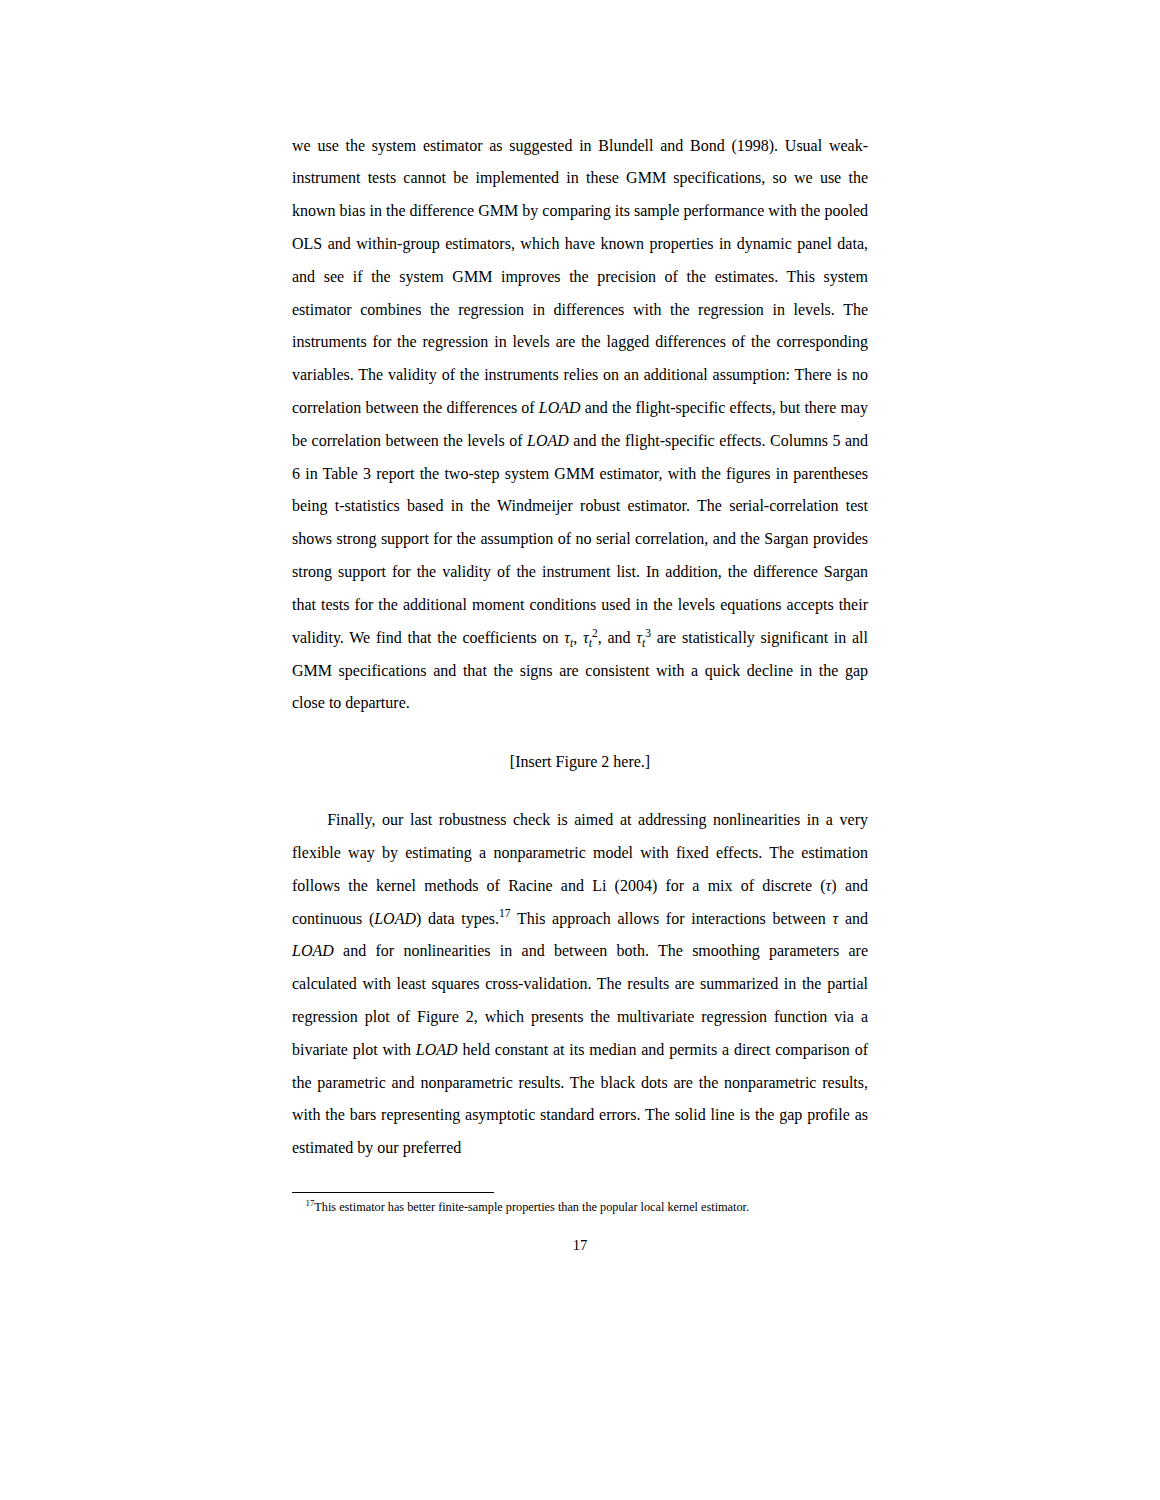we use the system estimator as suggested in Blundell and Bond (1998). Usual weak-instrument tests cannot be implemented in these GMM specifications, so we use the known bias in the difference GMM by comparing its sample performance with the pooled OLS and within-group estimators, which have known properties in dynamic panel data, and see if the system GMM improves the precision of the estimates. This system estimator combines the regression in differences with the regression in levels. The instruments for the regression in levels are the lagged differences of the corresponding variables. The validity of the instruments relies on an additional assumption: There is no correlation between the differences of LOAD and the flight-specific effects, but there may be correlation between the levels of LOAD and the flight-specific effects. Columns 5 and 6 in Table 3 report the two-step system GMM estimator, with the figures in parentheses being t-statistics based in the Windmeijer robust estimator. The serial-correlation test shows strong support for the assumption of no serial correlation, and the Sargan provides strong support for the validity of the instrument list. In addition, the difference Sargan that tests for the additional moment conditions used in the levels equations accepts their validity. We find that the coefficients on τt, τt 2, and τt 3 are statistically significant in all GMM specifications and that the signs are consistent with a quick decline in the gap close to departure.
[Insert Figure 2 here.]
Finally, our last robustness check is aimed at addressing nonlinearities in a very flexible way by estimating a nonparametric model with fixed effects. The estimation follows the kernel methods of Racine and Li (2004) for a mix of discrete (τ) and continuous (LOAD) data types.17 This approach allows for interactions between τ and LOAD and for nonlinearities in and between both. The smoothing parameters are calculated with least squares cross-validation. The results are summarized in the partial regression plot of Figure 2, which presents the multivariate regression function via a bivariate plot with LOAD held constant at its median and permits a direct comparison of the parametric and nonparametric results. The black dots are the nonparametric results, with the bars representing asymptotic standard errors. The solid line is the gap profile as estimated by our preferred
17This estimator has better finite-sample properties than the popular local kernel estimator.
17